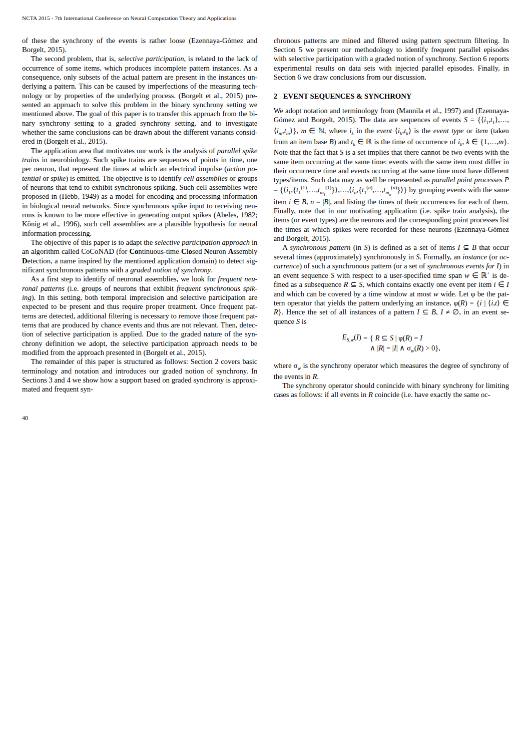NCTA 2015 - 7th International Conference on Neural Computation Theory and Applications
of these the synchrony of the events is rather loose (Ezennaya-Gómez and Borgelt, 2015).
The second problem, that is, selective participation, is related to the lack of occurrence of some items, which produces incomplete pattern instances. As a consequence, only subsets of the actual pattern are present in the instances underlying a pattern. This can be caused by imperfections of the measuring technology or by properties of the underlying process. (Borgelt et al., 2015) presented an approach to solve this problem in the binary synchrony setting we mentioned above. The goal of this paper is to transfer this approach from the binary synchrony setting to a graded synchrony setting, and to investigate whether the same conclusions can be drawn about the different variants considered in (Borgelt et al., 2015).
The application area that motivates our work is the analysis of parallel spike trains in neurobiology. Such spike trains are sequences of points in time, one per neuron, that represent the times at which an electrical impulse (action potential or spike) is emitted. The objective is to identify cell assemblies or groups of neurons that tend to exhibit synchronous spiking. Such cell assemblies were proposed in (Hebb, 1949) as a model for encoding and processing information in biological neural networks. Since synchronous spike input to receiving neurons is known to be more effective in generating output spikes (Abeles, 1982; König et al., 1996), such cell assemblies are a plausible hypothesis for neural information processing.
The objective of this paper is to adapt the selective participation approach in an algorithm called CoCoNAD (for Continuous-time Closed Neuron Assembly Detection, a name inspired by the mentioned application domain) to detect significant synchronous patterns with a graded notion of synchrony.
As a first step to identify of neuronal assemblies, we look for frequent neuronal patterns (i.e. groups of neurons that exhibit frequent synchronous spiking). In this setting, both temporal imprecision and selective participation are expected to be present and thus require proper treatment. Once frequent patterns are detected, additional filtering is necessary to remove those frequent patterns that are produced by chance events and thus are not relevant. Then, detection of selective participation is applied. Due to the graded nature of the synchrony definition we adopt, the selective participation approach needs to be modified from the approach presented in (Borgelt et al., 2015).
The remainder of this paper is structured as follows: Section 2 covers basic terminology and notation and introduces our graded notion of synchrony. In Sections 3 and 4 we show how a support based on graded synchrony is approximated and frequent syn-
chronous patterns are mined and filtered using pattern spectrum filtering. In Section 5 we present our methodology to identify frequent parallel episodes with selective participation with a graded notion of synchrony. Section 6 reports experimental results on data sets with injected parallel episodes. Finally, in Section 6 we draw conclusions from our discussion.
2 EVENT SEQUENCES & SYNCHRONY
We adopt notation and terminology from (Mannila et al., 1997) and (Ezennaya-Gómez and Borgelt, 2015). The data are sequences of events S = {⟨i1,t1⟩,…,⟨im,tm⟩}, m ∈ ℕ, where ik in the event ⟨ik,tk⟩ is the event type or item (taken from an item base B) and tk ∈ ℝ is the time of occurrence of ik, k ∈ {1,…,m}. Note that the fact that S is a set implies that there cannot be two events with the same item occurring at the same time: events with the same item must differ in their occurrence time and events occurring at the same time must have different types/items. Such data may as well be represented as parallel point processes P = {⟨i1,{t1(1),…,tm1(1)}⟩,…,⟨in,{t1(n),…,tmn(n)}⟩} by grouping events with the same item i ∈ B, n = |B|, and listing the times of their occurrences for each of them. Finally, note that in our motivating application (i.e. spike train analysis), the items (or event types) are the neurons and the corresponding point processes list the times at which spikes were recorded for these neurons (Ezennaya-Gómez and Borgelt, 2015).
A synchronous pattern (in S) is defined as a set of items I ⊆ B that occur several times (approximately) synchronously in S. Formally, an instance (or occurrence) of such a synchronous pattern (or a set of synchronous events for I) in an event sequence S with respect to a user-specified time span w ∈ ℝ+ is defined as a subsequence R ⊆ S, which contains exactly one event per item i ∈ I and which can be covered by a time window at most w wide. Let φ be the pattern operator that yields the pattern underlying an instance, φ(R) = {i | ⟨i,t⟩ ∈ R}. Hence the set of all instances of a pattern I ⊆ B, I ≠ ∅, in an event sequence S is
| E S , w ( I ) | = | { R ⊆ S / φ( R ) = I |
| | | ∧ / R / = / I / ∧ σ w ( R ) > 0}, |
where σw is the synchrony operator which measures the degree of synchrony of the events in R.
The synchrony operator should conincide with binary synchrony for limiting cases as follows: if all events in R coincide (i.e. have exactly the same oc-
40